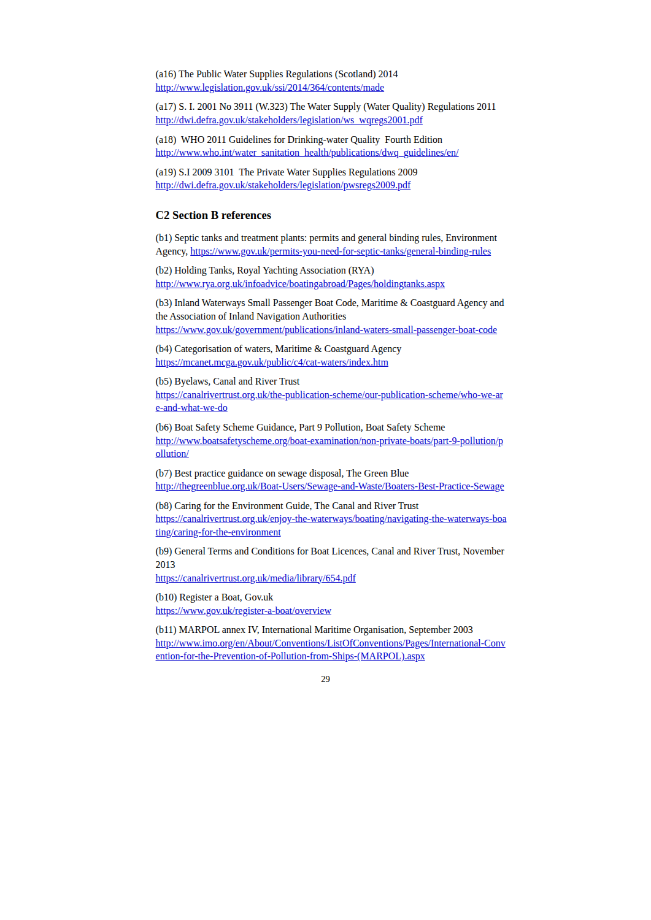(a16) The Public Water Supplies Regulations (Scotland) 2014
http://www.legislation.gov.uk/ssi/2014/364/contents/made
(a17) S. I. 2001 No 3911 (W.323) The Water Supply (Water Quality) Regulations 2011
http://dwi.defra.gov.uk/stakeholders/legislation/ws_wqregs2001.pdf
(a18) WHO 2011 Guidelines for Drinking-water Quality Fourth Edition
http://www.who.int/water_sanitation_health/publications/dwq_guidelines/en/
(a19) S.I 2009 3101 The Private Water Supplies Regulations 2009
http://dwi.defra.gov.uk/stakeholders/legislation/pwsregs2009.pdf
C2 Section B references
(b1) Septic tanks and treatment plants: permits and general binding rules, Environment Agency, https://www.gov.uk/permits-you-need-for-septic-tanks/general-binding-rules
(b2) Holding Tanks, Royal Yachting Association (RYA)
http://www.rya.org.uk/infoadvice/boatingabroad/Pages/holdingtanks.aspx
(b3) Inland Waterways Small Passenger Boat Code, Maritime & Coastguard Agency and the Association of Inland Navigation Authorities
https://www.gov.uk/government/publications/inland-waters-small-passenger-boat-code
(b4) Categorisation of waters, Maritime & Coastguard Agency
https://mcanet.mcga.gov.uk/public/c4/cat-waters/index.htm
(b5) Byelaws, Canal and River Trust
https://canalrivertrust.org.uk/the-publication-scheme/our-publication-scheme/who-we-are-and-what-we-do
(b6) Boat Safety Scheme Guidance, Part 9 Pollution, Boat Safety Scheme
http://www.boatsafetyscheme.org/boat-examination/non-private-boats/part-9-pollution/pollution/
(b7) Best practice guidance on sewage disposal, The Green Blue
http://thegreenblue.org.uk/Boat-Users/Sewage-and-Waste/Boaters-Best-Practice-Sewage
(b8) Caring for the Environment Guide, The Canal and River Trust
https://canalrivertrust.org.uk/enjoy-the-waterways/boating/navigating-the-waterways-boating/caring-for-the-environment
(b9) General Terms and Conditions for Boat Licences, Canal and River Trust, November 2013
https://canalrivertrust.org.uk/media/library/654.pdf
(b10) Register a Boat, Gov.uk
https://www.gov.uk/register-a-boat/overview
(b11) MARPOL annex IV, International Maritime Organisation, September 2003
http://www.imo.org/en/About/Conventions/ListOfConventions/Pages/International-Convention-for-the-Prevention-of-Pollution-from-Ships-(MARPOL).aspx
29